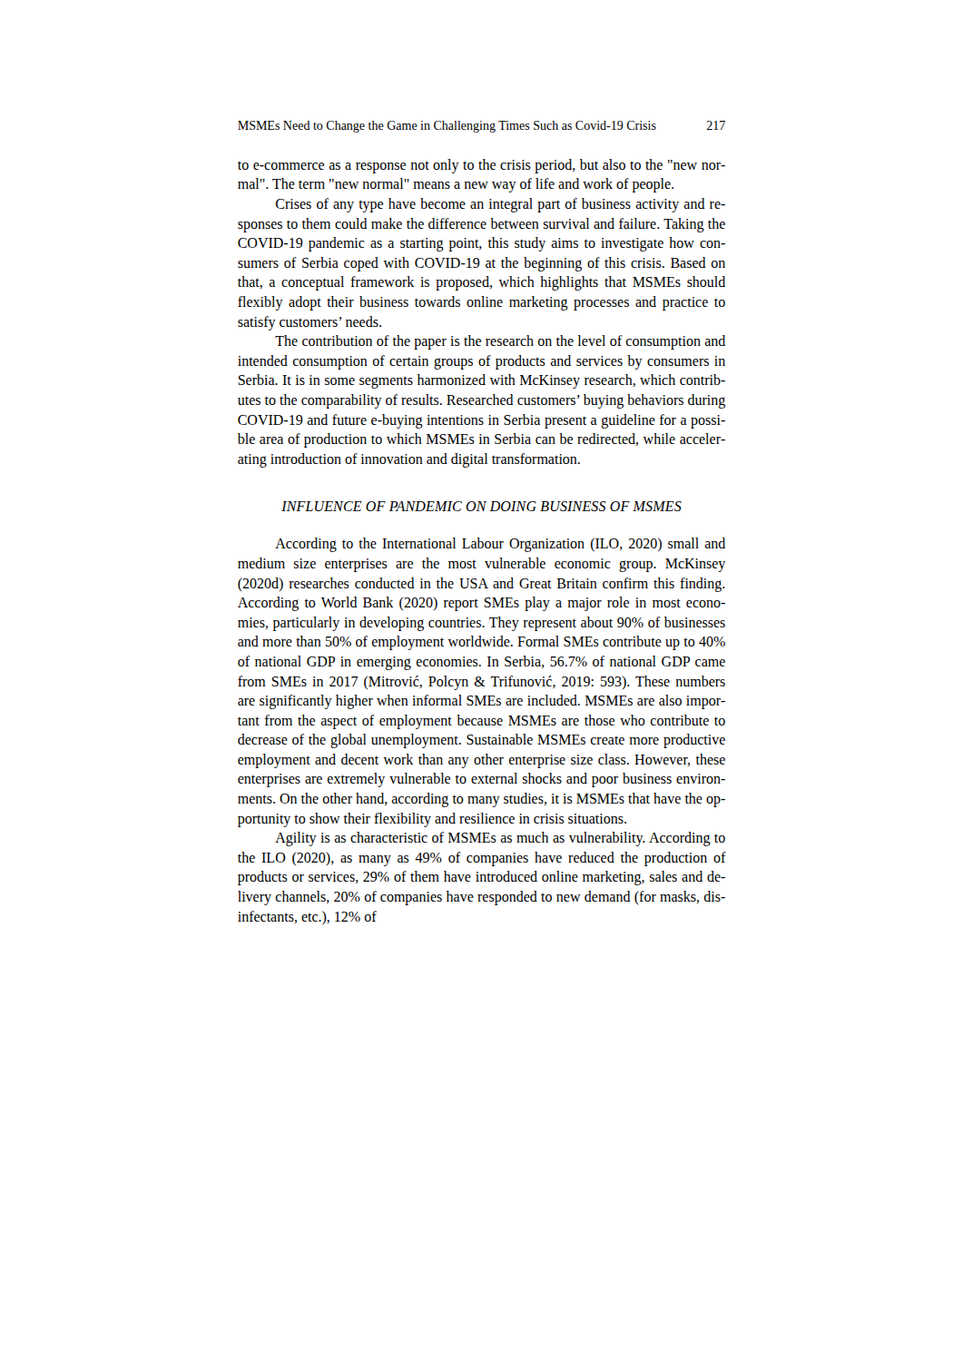MSMEs Need to Change the Game in Challenging Times Such as Covid-19 Crisis 217
to e-commerce as a response not only to the crisis period, but also to the "new normal". The term "new normal" means a new way of life and work of people.
Crises of any type have become an integral part of business activity and responses to them could make the difference between survival and failure. Taking the COVID-19 pandemic as a starting point, this study aims to investigate how consumers of Serbia coped with COVID-19 at the beginning of this crisis. Based on that, a conceptual framework is proposed, which highlights that MSMEs should flexibly adopt their business towards online marketing processes and practice to satisfy customers’ needs.
The contribution of the paper is the research on the level of consumption and intended consumption of certain groups of products and services by consumers in Serbia. It is in some segments harmonized with McKinsey research, which contributes to the comparability of results. Researched customers’ buying behaviors during COVID-19 and future e-buying intentions in Serbia present a guideline for a possible area of production to which MSMEs in Serbia can be redirected, while accelerating introduction of innovation and digital transformation.
INFLUENCE OF PANDEMIC ON DOING BUSINESS OF MSMES
According to the International Labour Organization (ILO, 2020) small and medium size enterprises are the most vulnerable economic group. McKinsey (2020d) researches conducted in the USA and Great Britain confirm this finding. According to World Bank (2020) report SMEs play a major role in most economies, particularly in developing countries. They represent about 90% of businesses and more than 50% of employment worldwide. Formal SMEs contribute up to 40% of national GDP in emerging economies. In Serbia, 56.7% of national GDP came from SMEs in 2017 (Mitrović, Polcyn & Trifunović, 2019: 593). These numbers are significantly higher when informal SMEs are included. MSMEs are also important from the aspect of employment because MSMEs are those who contribute to decrease of the global unemployment. Sustainable MSMEs create more productive employment and decent work than any other enterprise size class. However, these enterprises are extremely vulnerable to external shocks and poor business environments. On the other hand, according to many studies, it is MSMEs that have the opportunity to show their flexibility and resilience in crisis situations.
Agility is as characteristic of MSMEs as much as vulnerability. According to the ILO (2020), as many as 49% of companies have reduced the production of products or services, 29% of them have introduced online marketing, sales and delivery channels, 20% of companies have responded to new demand (for masks, disinfectants, etc.), 12% of